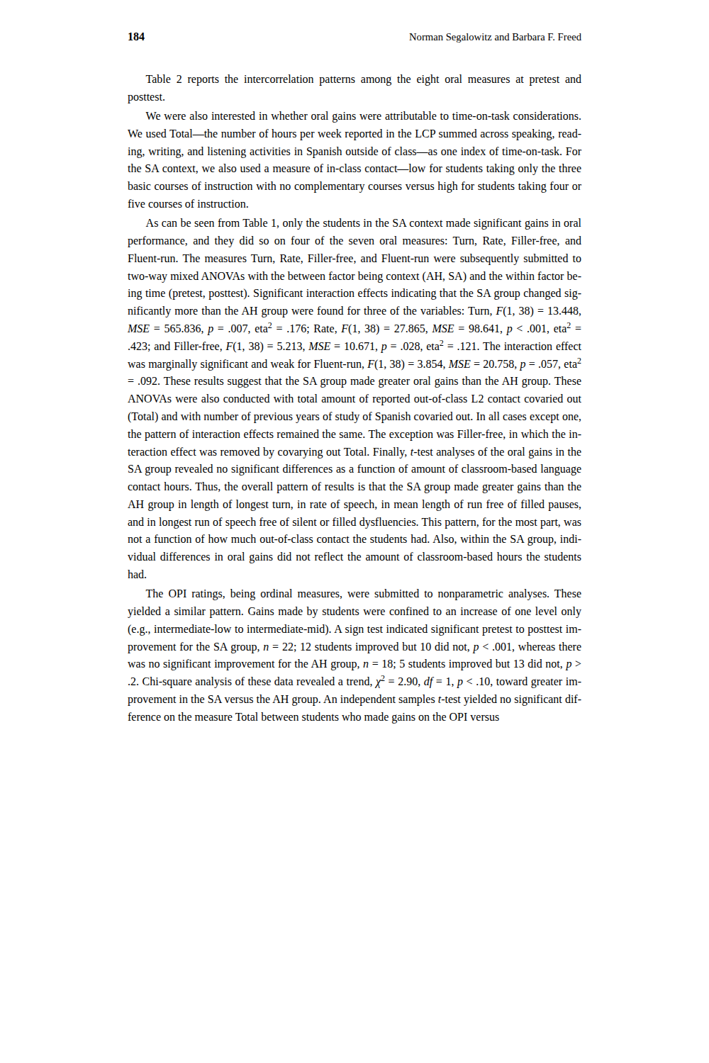184 Norman Segalowitz and Barbara F. Freed
Table 2 reports the intercorrelation patterns among the eight oral measures at pretest and posttest.
We were also interested in whether oral gains were attributable to time-on-task considerations. We used Total—the number of hours per week reported in the LCP summed across speaking, reading, writing, and listening activities in Spanish outside of class—as one index of time-on-task. For the SA context, we also used a measure of in-class contact—low for students taking only the three basic courses of instruction with no complementary courses versus high for students taking four or five courses of instruction.
As can be seen from Table 1, only the students in the SA context made significant gains in oral performance, and they did so on four of the seven oral measures: Turn, Rate, Filler-free, and Fluent-run. The measures Turn, Rate, Filler-free, and Fluent-run were subsequently submitted to two-way mixed ANOVAs with the between factor being context (AH, SA) and the within factor being time (pretest, posttest). Significant interaction effects indicating that the SA group changed significantly more than the AH group were found for three of the variables: Turn, F(1, 38) = 13.448, MSE = 565.836, p = .007, eta2 = .176; Rate, F(1, 38) = 27.865, MSE = 98.641, p < .001, eta2 = .423; and Filler-free, F(1, 38) = 5.213, MSE = 10.671, p = .028, eta2 = .121. The interaction effect was marginally significant and weak for Fluent-run, F(1, 38) = 3.854, MSE = 20.758, p = .057, eta2 = .092. These results suggest that the SA group made greater oral gains than the AH group. These ANOVAs were also conducted with total amount of reported out-of-class L2 contact covaried out (Total) and with number of previous years of study of Spanish covaried out. In all cases except one, the pattern of interaction effects remained the same. The exception was Filler-free, in which the interaction effect was removed by covarying out Total. Finally, t-test analyses of the oral gains in the SA group revealed no significant differences as a function of amount of classroom-based language contact hours. Thus, the overall pattern of results is that the SA group made greater gains than the AH group in length of longest turn, in rate of speech, in mean length of run free of filled pauses, and in longest run of speech free of silent or filled dysfluencies. This pattern, for the most part, was not a function of how much out-of-class contact the students had. Also, within the SA group, individual differences in oral gains did not reflect the amount of classroom-based hours the students had.
The OPI ratings, being ordinal measures, were submitted to nonparametric analyses. These yielded a similar pattern. Gains made by students were confined to an increase of one level only (e.g., intermediate-low to intermediate-mid). A sign test indicated significant pretest to posttest improvement for the SA group, n = 22; 12 students improved but 10 did not, p < .001, whereas there was no significant improvement for the AH group, n = 18; 5 students improved but 13 did not, p > .2. Chi-square analysis of these data revealed a trend, χ2 = 2.90, df = 1, p < .10, toward greater improvement in the SA versus the AH group. An independent samples t-test yielded no significant difference on the measure Total between students who made gains on the OPI versus